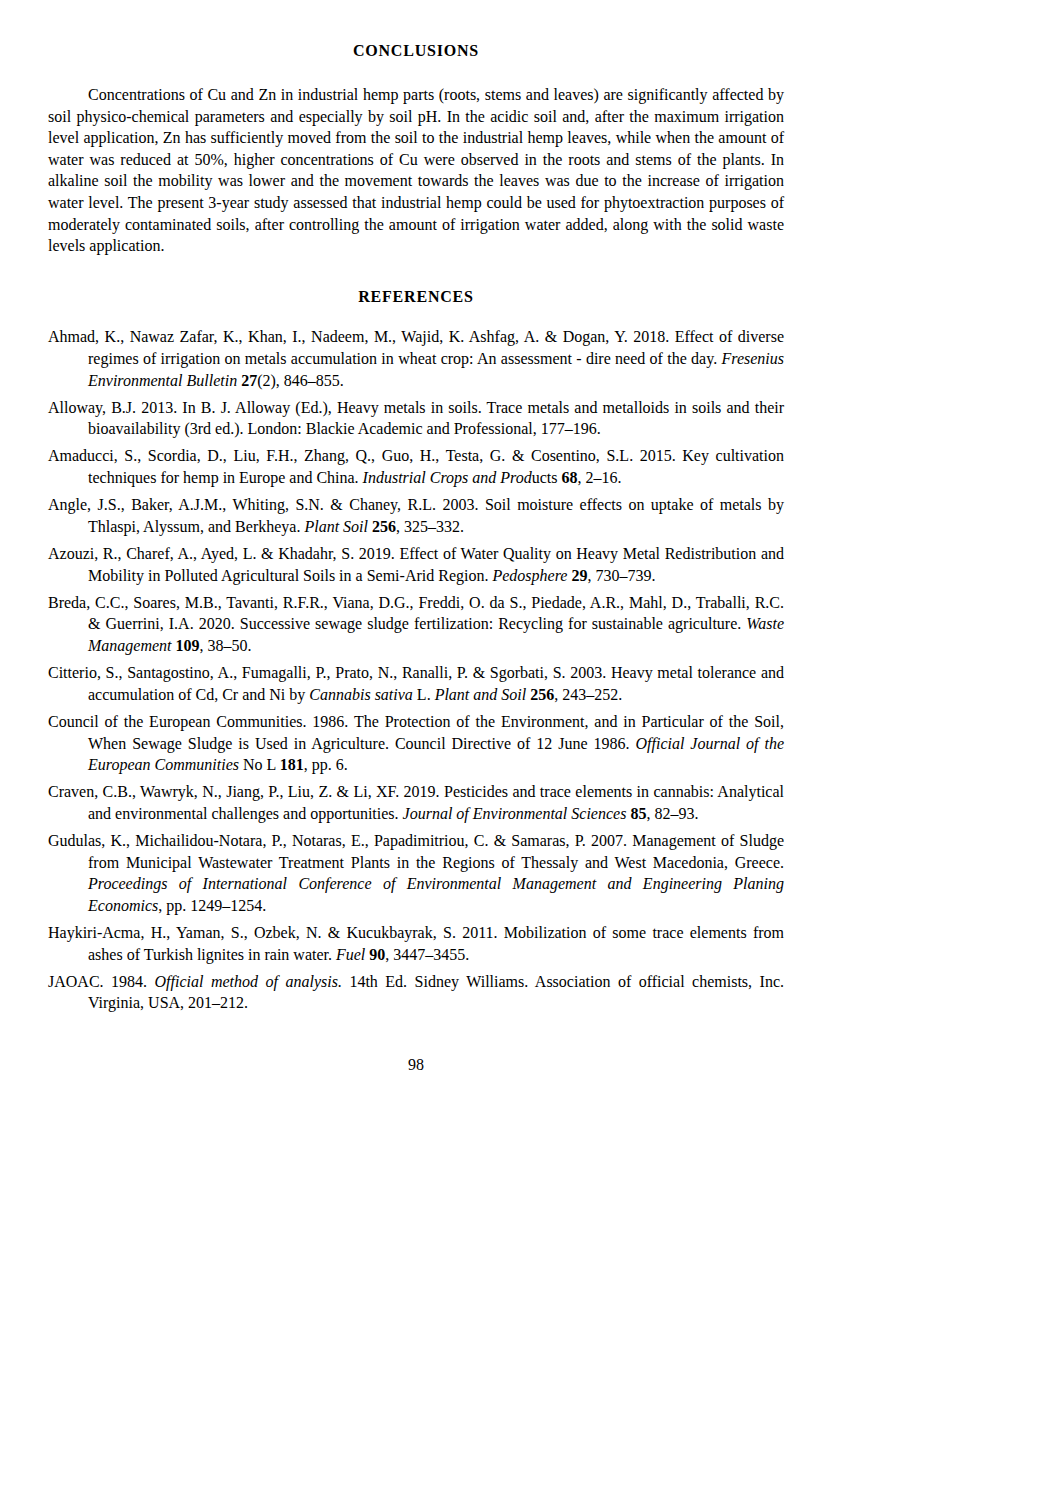CONCLUSIONS
Concentrations of Cu and Zn in industrial hemp parts (roots, stems and leaves) are significantly affected by soil physico-chemical parameters and especially by soil pH. In the acidic soil and, after the maximum irrigation level application, Zn has sufficiently moved from the soil to the industrial hemp leaves, while when the amount of water was reduced at 50%, higher concentrations of Cu were observed in the roots and stems of the plants. In alkaline soil the mobility was lower and the movement towards the leaves was due to the increase of irrigation water level. The present 3-year study assessed that industrial hemp could be used for phytoextraction purposes of moderately contaminated soils, after controlling the amount of irrigation water added, along with the solid waste levels application.
REFERENCES
Ahmad, K., Nawaz Zafar, K., Khan, I., Nadeem, M., Wajid, K. Ashfag, A. & Dogan, Y. 2018. Effect of diverse regimes of irrigation on metals accumulation in wheat crop: An assessment - dire need of the day. Fresenius Environmental Bulletin 27(2), 846–855.
Alloway, B.J. 2013. In B. J. Alloway (Ed.), Heavy metals in soils. Trace metals and metalloids in soils and their bioavailability (3rd ed.). London: Blackie Academic and Professional, 177–196.
Amaducci, S., Scordia, D., Liu, F.H., Zhang, Q., Guo, H., Testa, G. & Cosentino, S.L. 2015. Key cultivation techniques for hemp in Europe and China. Industrial Crops and Products 68, 2–16.
Angle, J.S., Baker, A.J.M., Whiting, S.N. & Chaney, R.L. 2003. Soil moisture effects on uptake of metals by Thlaspi, Alyssum, and Berkheya. Plant Soil 256, 325–332.
Azouzi, R., Charef, A., Ayed, L. & Khadahr, S. 2019. Effect of Water Quality on Heavy Metal Redistribution and Mobility in Polluted Agricultural Soils in a Semi-Arid Region. Pedosphere 29, 730–739.
Breda, C.C., Soares, M.B., Tavanti, R.F.R., Viana, D.G., Freddi, O. da S., Piedade, A.R., Mahl, D., Traballi, R.C. & Guerrini, I.A. 2020. Successive sewage sludge fertilization: Recycling for sustainable agriculture. Waste Management 109, 38–50.
Citterio, S., Santagostino, A., Fumagalli, P., Prato, N., Ranalli, P. & Sgorbati, S. 2003. Heavy metal tolerance and accumulation of Cd, Cr and Ni by Cannabis sativa L. Plant and Soil 256, 243–252.
Council of the European Communities. 1986. The Protection of the Environment, and in Particular of the Soil, When Sewage Sludge is Used in Agriculture. Council Directive of 12 June 1986. Official Journal of the European Communities No L 181, pp. 6.
Craven, C.B., Wawryk, N., Jiang, P., Liu, Z. & Li, XF. 2019. Pesticides and trace elements in cannabis: Analytical and environmental challenges and opportunities. Journal of Environmental Sciences 85, 82–93.
Gudulas, K., Michailidou-Notara, P., Notaras, E., Papadimitriou, C. & Samaras, P. 2007. Management of Sludge from Municipal Wastewater Treatment Plants in the Regions of Thessaly and West Macedonia, Greece. Proceedings of International Conference of Environmental Management and Engineering Planing Economics, pp. 1249–1254.
Haykiri-Acma, H., Yaman, S., Ozbek, N. & Kucukbayrak, S. 2011. Mobilization of some trace elements from ashes of Turkish lignites in rain water. Fuel 90, 3447–3455.
JAOAC. 1984. Official method of analysis. 14th Ed. Sidney Williams. Association of official chemists, Inc. Virginia, USA, 201–212.
98